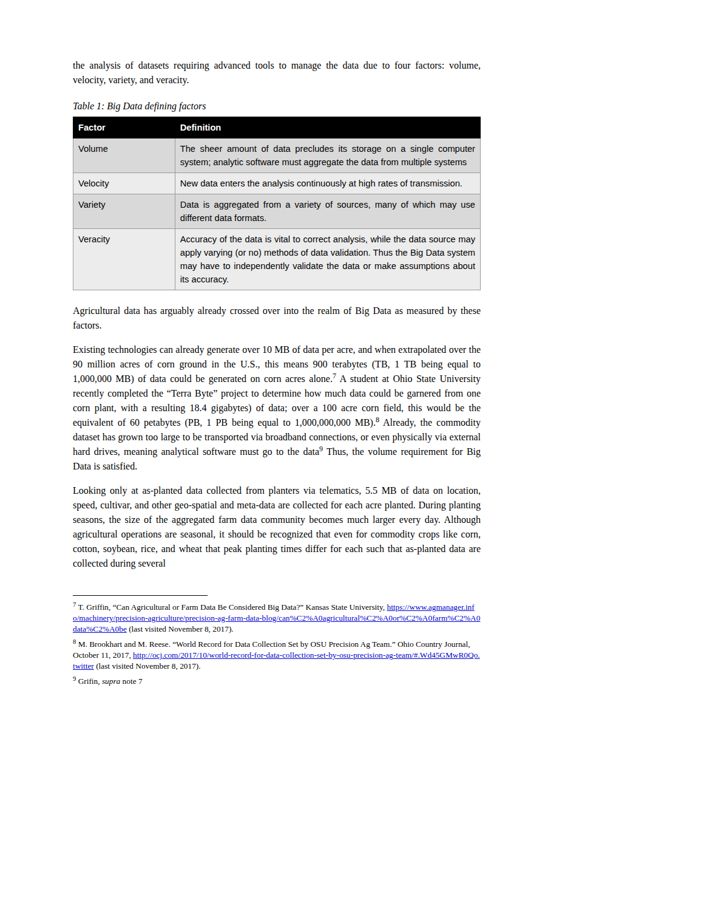the analysis of datasets requiring advanced tools to manage the data due to four factors: volume, velocity, variety, and veracity.
Table 1: Big Data defining factors
| Factor | Definition |
| --- | --- |
| Volume | The sheer amount of data precludes its storage on a single computer system; analytic software must aggregate the data from multiple systems |
| Velocity | New data enters the analysis continuously at high rates of transmission. |
| Variety | Data is aggregated from a variety of sources, many of which may use different data formats. |
| Veracity | Accuracy of the data is vital to correct analysis, while the data source may apply varying (or no) methods of data validation. Thus the Big Data system may have to independently validate the data or make assumptions about its accuracy. |
Agricultural data has arguably already crossed over into the realm of Big Data as measured by these factors.
Existing technologies can already generate over 10 MB of data per acre, and when extrapolated over the 90 million acres of corn ground in the U.S., this means 900 terabytes (TB, 1 TB being equal to 1,000,000 MB) of data could be generated on corn acres alone.7 A student at Ohio State University recently completed the “Terra Byte” project to determine how much data could be garnered from one corn plant, with a resulting 18.4 gigabytes) of data; over a 100 acre corn field, this would be the equivalent of 60 petabytes (PB, 1 PB being equal to 1,000,000,000 MB).8 Already, the commodity dataset has grown too large to be transported via broadband connections, or even physically via external hard drives, meaning analytical software must go to the data9 Thus, the volume requirement for Big Data is satisfied.
Looking only at as-planted data collected from planters via telematics, 5.5 MB of data on location, speed, cultivar, and other geo-spatial and meta-data are collected for each acre planted. During planting seasons, the size of the aggregated farm data community becomes much larger every day. Although agricultural operations are seasonal, it should be recognized that even for commodity crops like corn, cotton, soybean, rice, and wheat that peak planting times differ for each such that as-planted data are collected during several
7 T. Griffin, “Can Agricultural or Farm Data Be Considered Big Data?” Kansas State University, https://www.agmanager.info/machinery/precision-agriculture/precision-ag-farm-data-blog/can%C2%A0agricultural%C2%A0or%C2%A0farm%C2%A0data%C2%A0be (last visited November 8, 2017).
8 M. Brookhart and M. Reese. “World Record for Data Collection Set by OSU Precision Ag Team.” Ohio Country Journal, October 11, 2017, http://ocj.com/2017/10/world-record-for-data-collection-set-by-osu-precision-ag-team/#.Wd45GMwR0Qo.twitter (last visited November 8, 2017).
9 Grifin, supra note 7